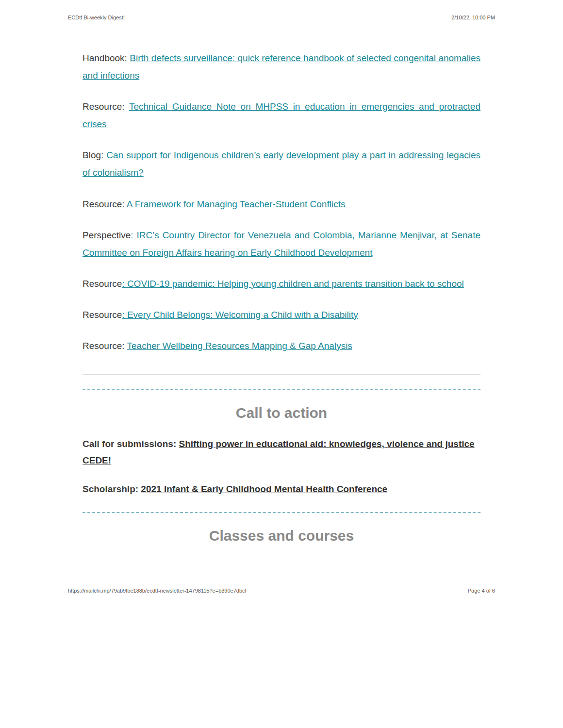ECDtf Bi-weekly Digest! 2/10/22, 10:00 PM
Handbook: Birth defects surveillance: quick reference handbook of selected congenital anomalies and infections
Resource: Technical Guidance Note on MHPSS in education in emergencies and protracted crises
Blog: Can support for Indigenous children’s early development play a part in addressing legacies of colonialism?
Resource: A Framework for Managing Teacher-Student Conflicts
Perspective: IRC’s Country Director for Venezuela and Colombia, Marianne Menjivar, at Senate Committee on Foreign Affairs hearing on Early Childhood Development
Resource: COVID-19 pandemic: Helping young children and parents transition back to school
Resource: Every Child Belongs: Welcoming a Child with a Disability
Resource: Teacher Wellbeing Resources Mapping & Gap Analysis
Call to action
Call for submissions: Shifting power in educational aid: knowledges, violence and justice CEDE!
Scholarship: 2021 Infant & Early Childhood Mental Health Conference
Classes and courses
https://mailchi.mp/79ab9fbe188b/ecdtf-newsletter-14798115?e=b390e7dbcf Page 4 of 6